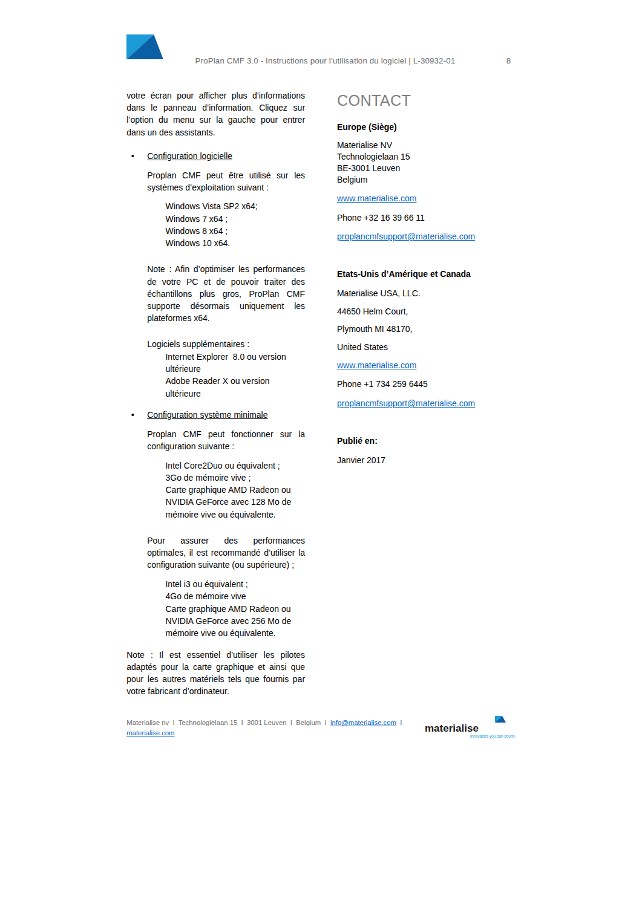ProPlan CMF 3.0 - Instructions pour l’utilisation du logiciel | L-30932-01 8
votre écran pour afficher plus d’informations dans le panneau d’information. Cliquez sur l’option du menu sur la gauche pour entrer dans un des assistants.
Configuration logicielle
Proplan CMF peut être utilisé sur les systèmes d’exploitation suivant :
Windows Vista SP2 x64;
Windows 7 x64 ;
Windows 8 x64 ;
Windows 10 x64.
Note : Afin d’optimiser les performances de votre PC et de pouvoir traiter des échantillons plus gros, ProPlan CMF supporte désormais uniquement les plateformes x64.
Logiciels supplémentaires :
Internet Explorer 8.0 ou version ultérieure
Adobe Reader X ou version ultérieure
Configuration système minimale
Proplan CMF peut fonctionner sur la configuration suivante :
Intel Core2Duo ou équivalent ;
3Go de mémoire vive ;
Carte graphique AMD Radeon ou NVIDIA GeForce avec 128 Mo de mémoire vive ou équivalente.
Pour assurer des performances optimales, il est recommandé d’utiliser la configuration suivante (ou supérieure) ;
Intel i3 ou équivalent ;
4Go de mémoire vive
Carte graphique AMD Radeon ou NVIDIA GeForce avec 256 Mo de mémoire vive ou équivalente.
Note : Il est essentiel d’utiliser les pilotes adaptés pour la carte graphique et ainsi que pour les autres matériels tels que fournis par votre fabricant d’ordinateur.
CONTACT
Europe (Siège)
Materialise NV
Technologielaan 15
BE-3001 Leuven
Belgium
www.materialise.com
Phone +32 16 39 66 11
proplancmfsupport@materialise.com
Etats-Unis d’Amérique et Canada
Materialise USA, LLC.
44650 Helm Court,
Plymouth MI 48170,
United States
www.materialise.com
Phone +1 734 259 6445
proplancmfsupport@materialise.com
Publié en:
Janvier 2017
Materialise nv I Technologielaan 15 I 3001 Leuven I Belgium I info@materialise.com I materialise.com
materialise innovators you can count on